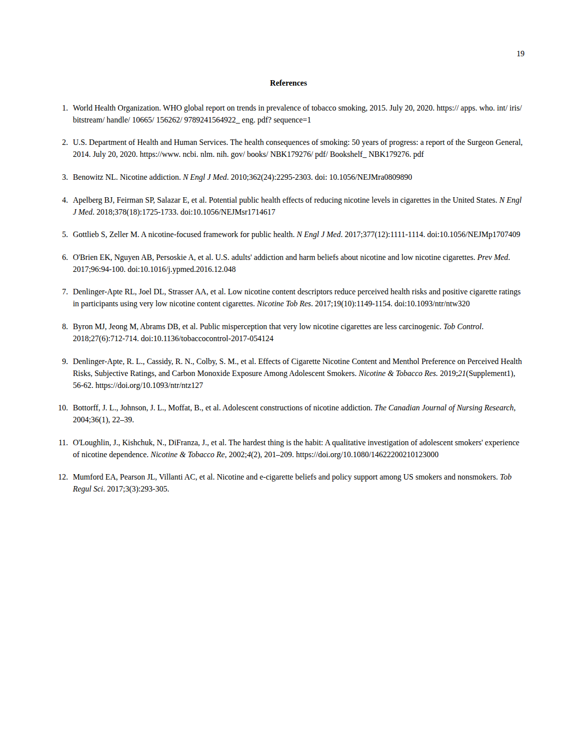19
References
World Health Organization. WHO global report on trends in prevalence of tobacco smoking, 2015. July 20, 2020. https:// apps. who. int/ iris/ bitstream/ handle/ 10665/ 156262/ 9789241564922_ eng. pdf? sequence=1
U.S. Department of Health and Human Services. The health consequences of smoking: 50 years of progress: a report of the Surgeon General, 2014. July 20, 2020. https://www. ncbi. nlm. nih. gov/ books/ NBK179276/ pdf/ Bookshelf_ NBK179276. pdf
Benowitz NL. Nicotine addiction. N Engl J Med. 2010;362(24):2295-2303. doi: 10.1056/NEJMra0809890
Apelberg BJ, Feirman SP, Salazar E, et al. Potential public health effects of reducing nicotine levels in cigarettes in the United States. N Engl J Med. 2018;378(18):1725-1733. doi:10.1056/NEJMsr1714617
Gottlieb S, Zeller M. A nicotine-focused framework for public health. N Engl J Med. 2017;377(12):1111-1114. doi:10.1056/NEJMp1707409
O'Brien EK, Nguyen AB, Persoskie A, et al. U.S. adults' addiction and harm beliefs about nicotine and low nicotine cigarettes. Prev Med. 2017;96:94-100. doi:10.1016/j.ypmed.2016.12.048
Denlinger-Apte RL, Joel DL, Strasser AA, et al. Low nicotine content descriptors reduce perceived health risks and positive cigarette ratings in participants using very low nicotine content cigarettes. Nicotine Tob Res. 2017;19(10):1149-1154. doi:10.1093/ntr/ntw320
Byron MJ, Jeong M, Abrams DB, et al. Public misperception that very low nicotine cigarettes are less carcinogenic. Tob Control. 2018;27(6):712-714. doi:10.1136/tobaccocontrol-2017-054124
Denlinger-Apte, R. L., Cassidy, R. N., Colby, S. M., et al. Effects of Cigarette Nicotine Content and Menthol Preference on Perceived Health Risks, Subjective Ratings, and Carbon Monoxide Exposure Among Adolescent Smokers. Nicotine & Tobacco Res. 2019;21(Supplement1), 56-62. https://doi.org/10.1093/ntr/ntz127
Bottorff, J. L., Johnson, J. L., Moffat, B., et al. Adolescent constructions of nicotine addiction. The Canadian Journal of Nursing Research, 2004;36(1), 22–39.
O'Loughlin, J., Kishchuk, N., DiFranza, J., et al. The hardest thing is the habit: A qualitative investigation of adolescent smokers' experience of nicotine dependence. Nicotine & Tobacco Re, 2002;4(2), 201–209. https://doi.org/10.1080/14622200210123000
Mumford EA, Pearson JL, Villanti AC, et al. Nicotine and e-cigarette beliefs and policy support among US smokers and nonsmokers. Tob Regul Sci. 2017;3(3):293-305.